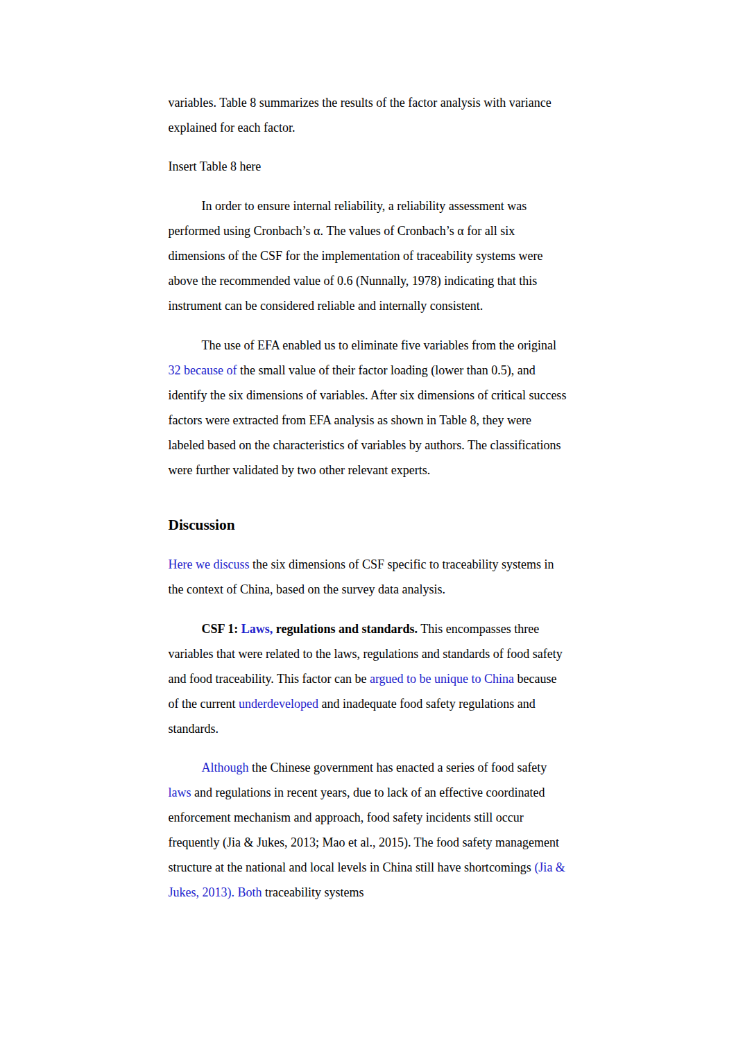variables. Table 8 summarizes the results of the factor analysis with variance explained for each factor.
Insert Table 8 here
In order to ensure internal reliability, a reliability assessment was performed using Cronbach’s α. The values of Cronbach’s α for all six dimensions of the CSF for the implementation of traceability systems were above the recommended value of 0.6 (Nunnally, 1978) indicating that this instrument can be considered reliable and internally consistent.
The use of EFA enabled us to eliminate five variables from the original 32 because of the small value of their factor loading (lower than 0.5), and identify the six dimensions of variables. After six dimensions of critical success factors were extracted from EFA analysis as shown in Table 8, they were labeled based on the characteristics of variables by authors. The classifications were further validated by two other relevant experts.
Discussion
Here we discuss the six dimensions of CSF specific to traceability systems in the context of China, based on the survey data analysis.
CSF 1: Laws, regulations and standards. This encompasses three variables that were related to the laws, regulations and standards of food safety and food traceability. This factor can be argued to be unique to China because of the current underdeveloped and inadequate food safety regulations and standards.
Although the Chinese government has enacted a series of food safety laws and regulations in recent years, due to lack of an effective coordinated enforcement mechanism and approach, food safety incidents still occur frequently (Jia & Jukes, 2013; Mao et al., 2015). The food safety management structure at the national and local levels in China still have shortcomings (Jia & Jukes, 2013). Both traceability systems